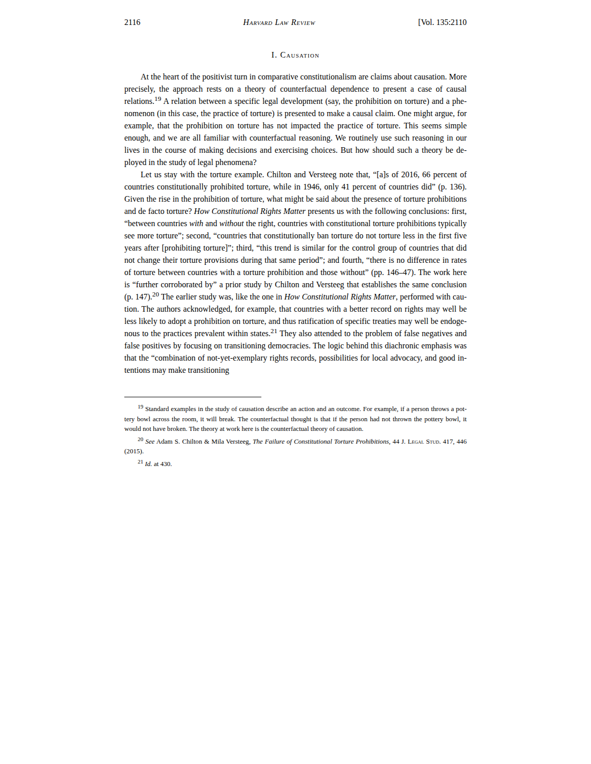2116 Harvard Law Review [Vol. 135:2110
I. Causation
At the heart of the positivist turn in comparative constitutionalism are claims about causation. More precisely, the approach rests on a theory of counterfactual dependence to present a case of causal relations.19 A relation between a specific legal development (say, the prohibition on torture) and a phenomenon (in this case, the practice of torture) is presented to make a causal claim. One might argue, for example, that the prohibition on torture has not impacted the practice of torture. This seems simple enough, and we are all familiar with counterfactual reasoning. We routinely use such reasoning in our lives in the course of making decisions and exercising choices. But how should such a theory be deployed in the study of legal phenomena?
Let us stay with the torture example. Chilton and Versteeg note that, “[a]s of 2016, 66 percent of countries constitutionally prohibited torture, while in 1946, only 41 percent of countries did” (p. 136). Given the rise in the prohibition of torture, what might be said about the presence of torture prohibitions and de facto torture? How Constitutional Rights Matter presents us with the following conclusions: first, “between countries with and without the right, countries with constitutional torture prohibitions typically see more torture”; second, “countries that constitutionally ban torture do not torture less in the first five years after [prohibiting torture]”; third, “this trend is similar for the control group of countries that did not change their torture provisions during that same period”; and fourth, “there is no difference in rates of torture between countries with a torture prohibition and those without” (pp. 146–47). The work here is “further corroborated by” a prior study by Chilton and Versteeg that establishes the same conclusion (p. 147).20 The earlier study was, like the one in How Constitutional Rights Matter, performed with caution. The authors acknowledged, for example, that countries with a better record on rights may well be less likely to adopt a prohibition on torture, and thus ratification of specific treaties may well be endogenous to the practices prevalent within states.21 They also attended to the problem of false negatives and false positives by focusing on transitioning democracies. The logic behind this diachronic emphasis was that the “combination of not-yet-exemplary rights records, possibilities for local advocacy, and good intentions may make transitioning
19 Standard examples in the study of causation describe an action and an outcome. For example, if a person throws a pottery bowl across the room, it will break. The counterfactual thought is that if the person had not thrown the pottery bowl, it would not have broken. The theory at work here is the counterfactual theory of causation.
20 See Adam S. Chilton & Mila Versteeg, The Failure of Constitutional Torture Prohibitions, 44 J. Legal Stud. 417, 446 (2015).
21 Id. at 430.